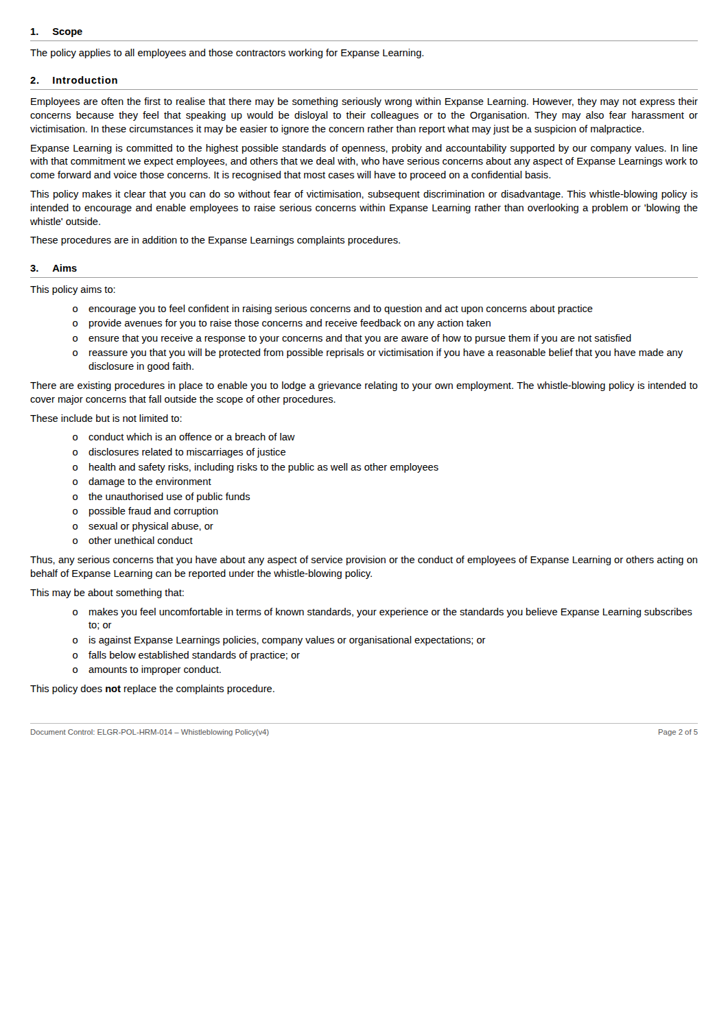1. Scope
The policy applies to all employees and those contractors working for Expanse Learning.
2. Introduction
Employees are often the first to realise that there may be something seriously wrong within Expanse Learning. However, they may not express their concerns because they feel that speaking up would be disloyal to their colleagues or to the Organisation. They may also fear harassment or victimisation. In these circumstances it may be easier to ignore the concern rather than report what may just be a suspicion of malpractice.
Expanse Learning is committed to the highest possible standards of openness, probity and accountability supported by our company values. In line with that commitment we expect employees, and others that we deal with, who have serious concerns about any aspect of Expanse Learnings work to come forward and voice those concerns. It is recognised that most cases will have to proceed on a confidential basis.
This policy makes it clear that you can do so without fear of victimisation, subsequent discrimination or disadvantage. This whistle-blowing policy is intended to encourage and enable employees to raise serious concerns within Expanse Learning rather than overlooking a problem or 'blowing the whistle' outside.
These procedures are in addition to the Expanse Learnings complaints procedures.
3. Aims
This policy aims to:
encourage you to feel confident in raising serious concerns and to question and act upon concerns about practice
provide avenues for you to raise those concerns and receive feedback on any action taken
ensure that you receive a response to your concerns and that you are aware of how to pursue them if you are not satisfied
reassure you that you will be protected from possible reprisals or victimisation if you have a reasonable belief that you have made any disclosure in good faith.
There are existing procedures in place to enable you to lodge a grievance relating to your own employment. The whistle-blowing policy is intended to cover major concerns that fall outside the scope of other procedures.
These include but is not limited to:
conduct which is an offence or a breach of law
disclosures related to miscarriages of justice
health and safety risks, including risks to the public as well as other employees
damage to the environment
the unauthorised use of public funds
possible fraud and corruption
sexual or physical abuse, or
other unethical conduct
Thus, any serious concerns that you have about any aspect of service provision or the conduct of employees of Expanse Learning or others acting on behalf of Expanse Learning can be reported under the whistle-blowing policy.
This may be about something that:
makes you feel uncomfortable in terms of known standards, your experience or the standards you believe Expanse Learning subscribes to; or
is against Expanse Learnings policies, company values or organisational expectations; or
falls below established standards of practice; or
amounts to improper conduct.
This policy does not replace the complaints procedure.
Document Control: ELGR-POL-HRM-014 – Whistleblowing Policy(v4) Page 2 of 5